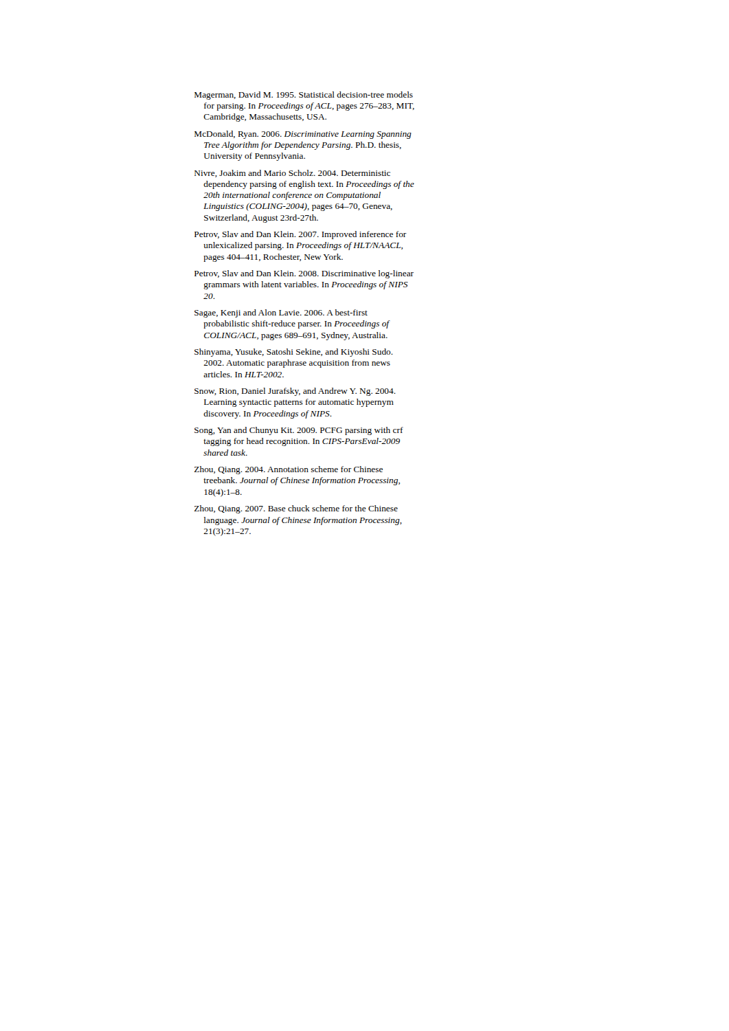Magerman, David M. 1995. Statistical decision-tree models for parsing. In Proceedings of ACL, pages 276–283, MIT, Cambridge, Massachusetts, USA.
McDonald, Ryan. 2006. Discriminative Learning Spanning Tree Algorithm for Dependency Parsing. Ph.D. thesis, University of Pennsylvania.
Nivre, Joakim and Mario Scholz. 2004. Deterministic dependency parsing of english text. In Proceedings of the 20th international conference on Computational Linguistics (COLING-2004), pages 64–70, Geneva, Switzerland, August 23rd-27th.
Petrov, Slav and Dan Klein. 2007. Improved inference for unlexicalized parsing. In Proceedings of HLT/NAACL, pages 404–411, Rochester, New York.
Petrov, Slav and Dan Klein. 2008. Discriminative log-linear grammars with latent variables. In Proceedings of NIPS 20.
Sagae, Kenji and Alon Lavie. 2006. A best-first probabilistic shift-reduce parser. In Proceedings of COLING/ACL, pages 689–691, Sydney, Australia.
Shinyama, Yusuke, Satoshi Sekine, and Kiyoshi Sudo. 2002. Automatic paraphrase acquisition from news articles. In HLT-2002.
Snow, Rion, Daniel Jurafsky, and Andrew Y. Ng. 2004. Learning syntactic patterns for automatic hypernym discovery. In Proceedings of NIPS.
Song, Yan and Chunyu Kit. 2009. PCFG parsing with crf tagging for head recognition. In CIPS-ParsEval-2009 shared task.
Zhou, Qiang. 2004. Annotation scheme for Chinese treebank. Journal of Chinese Information Processing, 18(4):1–8.
Zhou, Qiang. 2007. Base chuck scheme for the Chinese language. Journal of Chinese Information Processing, 21(3):21–27.